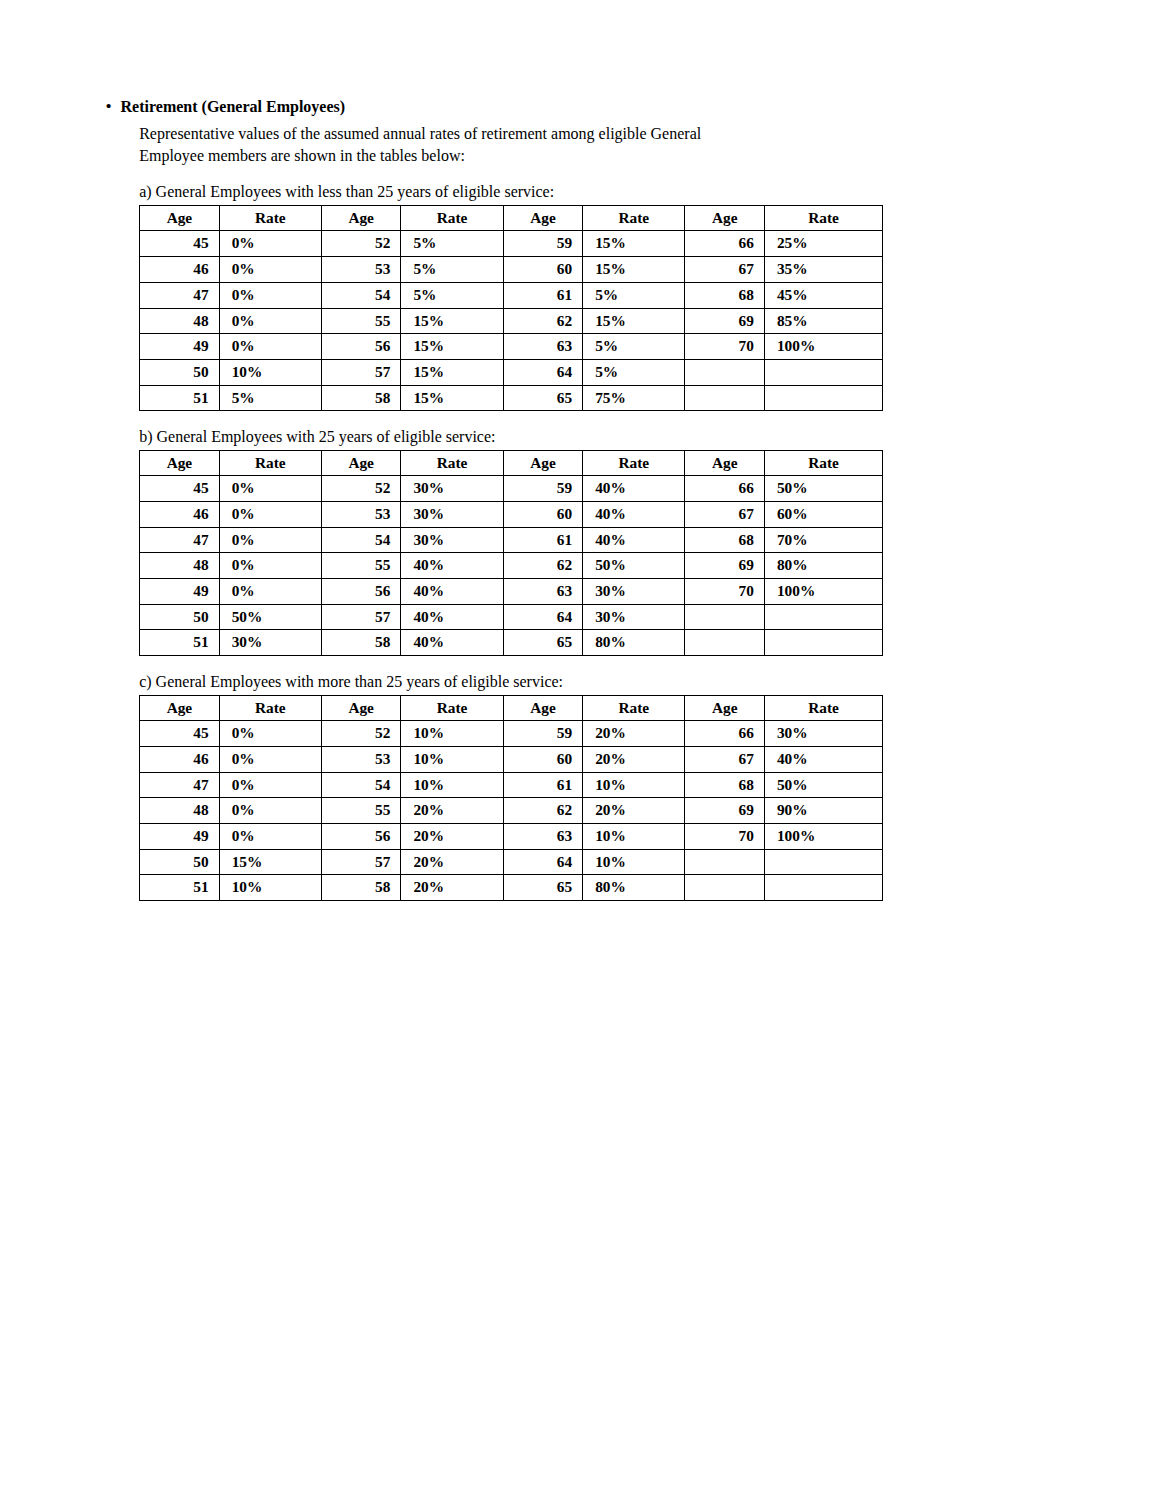•
Retirement (General Employees)
Representative values of the assumed annual rates of retirement among eligible General
Employee members are shown in the tables below:
a) General Employees with less than 25 years of eligible service:
| Age | Rate | Age | Rate | Age | Rate | Age | Rate |
| --- | --- | --- | --- | --- | --- | --- | --- |
| 45 | 0% | 52 | 5% | 59 | 15% | 66 | 25% |
| 46 | 0% | 53 | 5% | 60 | 15% | 67 | 35% |
| 47 | 0% | 54 | 5% | 61 | 5% | 68 | 45% |
| 48 | 0% | 55 | 15% | 62 | 15% | 69 | 85% |
| 49 | 0% | 56 | 15% | 63 | 5% | 70 | 100% |
| 50 | 10% | 57 | 15% | 64 | 5% | | |
| 51 | 5% | 58 | 15% | 65 | 75% | | |
b) General Employees with 25 years of eligible service:
| Age | Rate | Age | Rate | Age | Rate | Age | Rate |
| --- | --- | --- | --- | --- | --- | --- | --- |
| 45 | 0% | 52 | 30% | 59 | 40% | 66 | 50% |
| 46 | 0% | 53 | 30% | 60 | 40% | 67 | 60% |
| 47 | 0% | 54 | 30% | 61 | 40% | 68 | 70% |
| 48 | 0% | 55 | 40% | 62 | 50% | 69 | 80% |
| 49 | 0% | 56 | 40% | 63 | 30% | 70 | 100% |
| 50 | 50% | 57 | 40% | 64 | 30% | | |
| 51 | 30% | 58 | 40% | 65 | 80% | | |
c) General Employees with more than 25 years of eligible service:
| Age | Rate | Age | Rate | Age | Rate | Age | Rate |
| --- | --- | --- | --- | --- | --- | --- | --- |
| 45 | 0% | 52 | 10% | 59 | 20% | 66 | 30% |
| 46 | 0% | 53 | 10% | 60 | 20% | 67 | 40% |
| 47 | 0% | 54 | 10% | 61 | 10% | 68 | 50% |
| 48 | 0% | 55 | 20% | 62 | 20% | 69 | 90% |
| 49 | 0% | 56 | 20% | 63 | 10% | 70 | 100% |
| 50 | 15% | 57 | 20% | 64 | 10% | | |
| 51 | 10% | 58 | 20% | 65 | 80% | | |